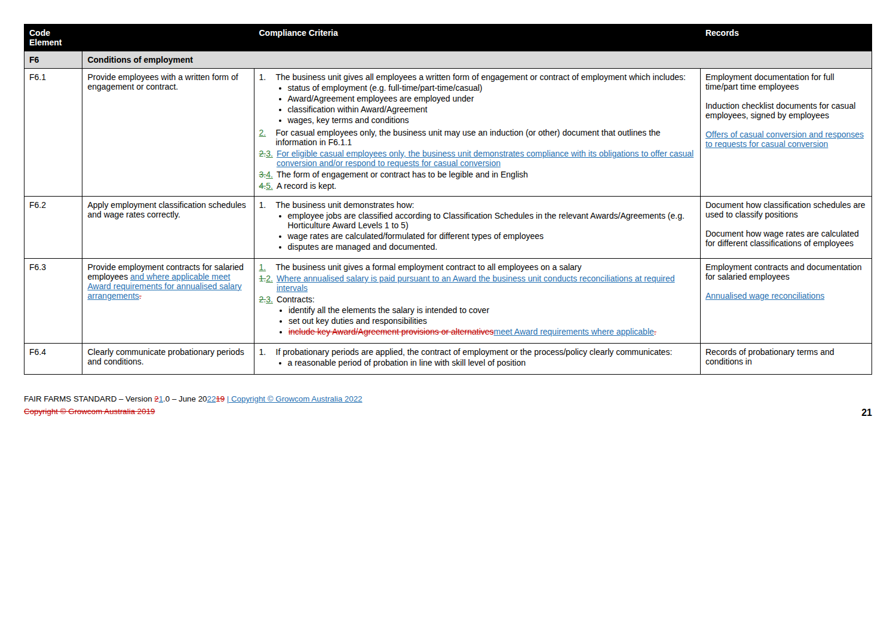| Code Element | | Compliance Criteria | Records |
| --- | --- | --- | --- |
| F6 | Conditions of employment |
| F6.1 | Provide employees with a written form of engagement or contract. | 1. The business unit gives all employees a written form of engagement or contract of employment which includes: status of employment (e.g. full-time/part-time/casual) Award/Agreement employees are employed under classification within Award/Agreement wages, key terms and conditions 2. For casual employees only, the business unit may use an induction (or other) document that outlines the information in F6.1.1 2. 3. For eligible casual employees only, the business unit demonstrates compliance with its obligations to offer casual conversion and/or respond to requests for casual conversion 3. 4. The form of engagement or contract has to be legible and in English 4. 5. A record is kept. | Employment documentation for full time/part time employees Induction checklist documents for casual employees, signed by employees Offers of casual conversion and responses to requests for casual conversion |
| F6.2 | Apply employment classification schedules and wage rates correctly. | 1. The business unit demonstrates how: employee jobs are classified according to Classification Schedules in the relevant Awards/Agreements (e.g. Horticulture Award Levels 1 to 5) wage rates are calculated/formulated for different types of employees disputes are managed and documented. | Document how classification schedules are used to classify positions Document how wage rates are calculated for different classifications of employees |
| F6.3 | Provide employment contracts for salaried employees and where applicable meet Award requirements for annualised salary arrangements . | 1. The business unit gives a formal employment contract to all employees on a salary 1. 2. Where annualised salary is paid pursuant to an Award the business unit conducts reconciliations at required intervals 2. 3. Contracts: identify all the elements the salary is intended to cover set out key duties and responsibilities include key Award/Agreement provisions or alternatives meet Award requirements where applicable . | Employment contracts and documentation for salaried employees Annualised wage reconciliations |
| F6.4 | Clearly communicate probationary periods and conditions. | 1. If probationary periods are applied, the contract of employment or the process/policy clearly communicates: a reasonable period of probation in line with skill level of position | Records of probationary terms and conditions in |
FAIR FARMS STANDARD – Version 21.0 – June 202219 | Copyright © Growcom Australia 2022
Copyright © Growcom Australia 2019
21